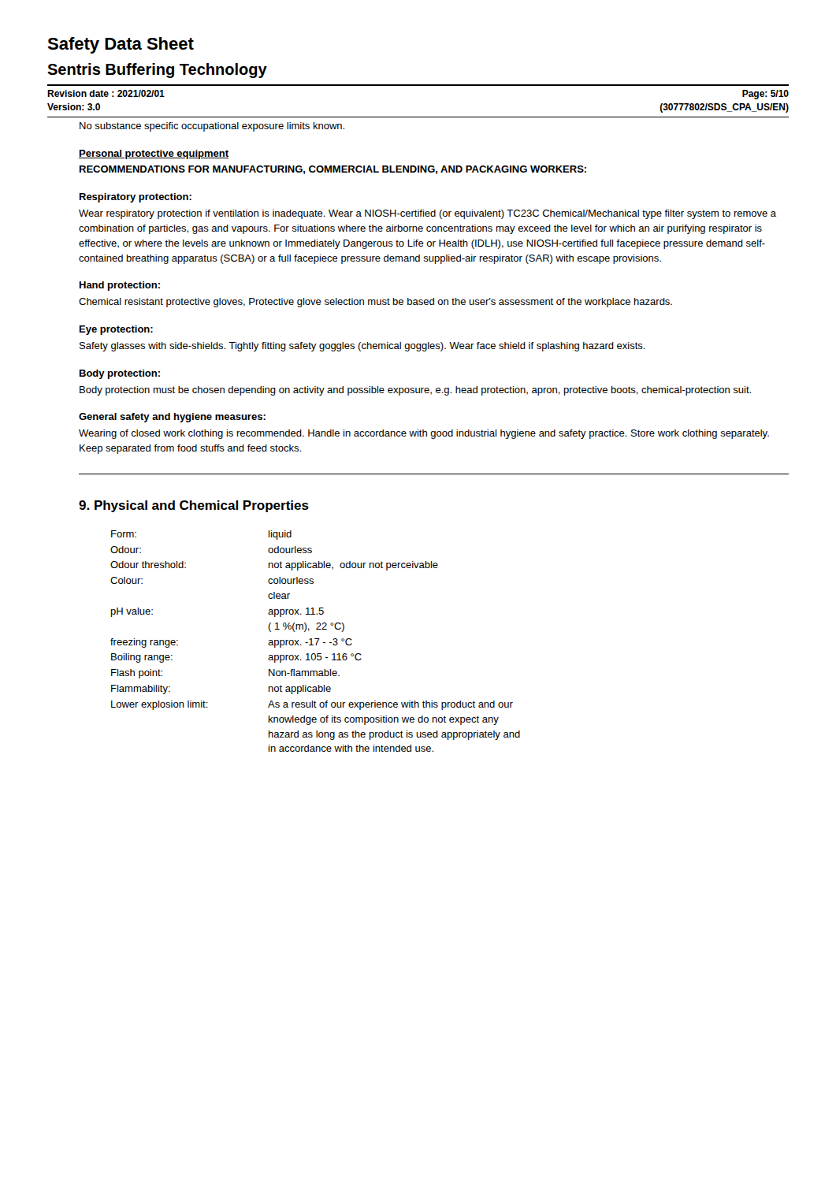Safety Data Sheet
Sentris Buffering Technology
| Revision date : 2021/02/01 | Page: 5/10 |
| Version: 3.0 | (30777802/SDS_CPA_US/EN) |
No substance specific occupational exposure limits known.
Personal protective equipment
RECOMMENDATIONS FOR MANUFACTURING, COMMERCIAL BLENDING, AND PACKAGING WORKERS:
Respiratory protection:
Wear respiratory protection if ventilation is inadequate. Wear a NIOSH-certified (or equivalent) TC23C Chemical/Mechanical type filter system to remove a combination of particles, gas and vapours. For situations where the airborne concentrations may exceed the level for which an air purifying respirator is effective, or where the levels are unknown or Immediately Dangerous to Life or Health (IDLH), use NIOSH-certified full facepiece pressure demand self-contained breathing apparatus (SCBA) or a full facepiece pressure demand supplied-air respirator (SAR) with escape provisions.
Hand protection:
Chemical resistant protective gloves, Protective glove selection must be based on the user's assessment of the workplace hazards.
Eye protection:
Safety glasses with side-shields. Tightly fitting safety goggles (chemical goggles). Wear face shield if splashing hazard exists.
Body protection:
Body protection must be chosen depending on activity and possible exposure, e.g. head protection, apron, protective boots, chemical-protection suit.
General safety and hygiene measures:
Wearing of closed work clothing is recommended. Handle in accordance with good industrial hygiene and safety practice. Store work clothing separately. Keep separated from food stuffs and feed stocks.
9. Physical and Chemical Properties
| Form: | liquid |
| Odour: | odourless |
| Odour threshold: | not applicable, odour not perceivable |
| Colour: | colourless clear |
| pH value: | approx. 11.5 ( 1 %(m), 22 °C) |
| freezing range: | approx. -17 - -3 °C |
| Boiling range: | approx. 105 - 116 °C |
| Flash point: | Non-flammable. |
| Flammability: | not applicable |
| Lower explosion limit: | As a result of our experience with this product and our knowledge of its composition we do not expect any hazard as long as the product is used appropriately and in accordance with the intended use. |